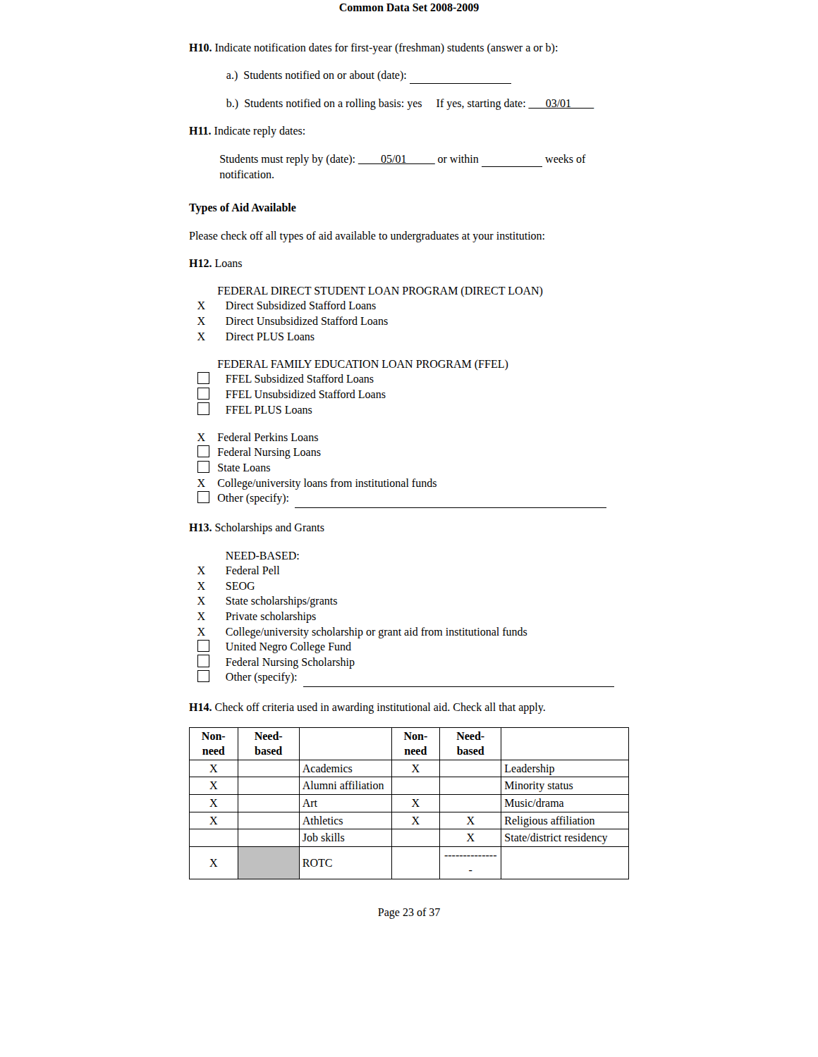Common Data Set 2008-2009
H10. Indicate notification dates for first-year (freshman) students (answer a or b):
a.) Students notified on or about (date):
b.) Students notified on a rolling basis: yes If yes, starting date: ___03/01____
H11. Indicate reply dates:
Students must reply by (date): ____05/01_____ or within weeks of notification.
Types of Aid Available
Please check off all types of aid available to undergraduates at your institution:
H12. Loans
FEDERAL DIRECT STUDENT LOAN PROGRAM (DIRECT LOAN)
X
Direct Subsidized Stafford Loans
X
Direct Unsubsidized Stafford Loans
X
Direct PLUS Loans
FEDERAL FAMILY EDUCATION LOAN PROGRAM (FFEL)
FFEL Subsidized Stafford Loans
FFEL Unsubsidized Stafford Loans
FFEL PLUS Loans
X
Federal Perkins Loans
Federal Nursing Loans
State Loans
X
College/university loans from institutional funds
Other (specify):
H13. Scholarships and Grants
NEED-BASED:
X
Federal Pell
X
SEOG
X
State scholarships/grants
X
Private scholarships
X
College/university scholarship or grant aid from institutional funds
United Negro College Fund
Federal Nursing Scholarship
Other (specify):
H14. Check off criteria used in awarding institutional aid. Check all that apply.
| Non-need | Need-based | | Non-need | Need-based | |
| --- | --- | --- | --- | --- | --- |
| X | | Academics | X | | Leadership |
| X | | Alumni affiliation | | | Minority status |
| X | | Art | X | | Music/drama |
| X | | Athletics | X | X | Religious affiliation |
| | | Job skills | | X | State/district residency |
| X | | ROTC | | --------------- | |
Page 23 of 37